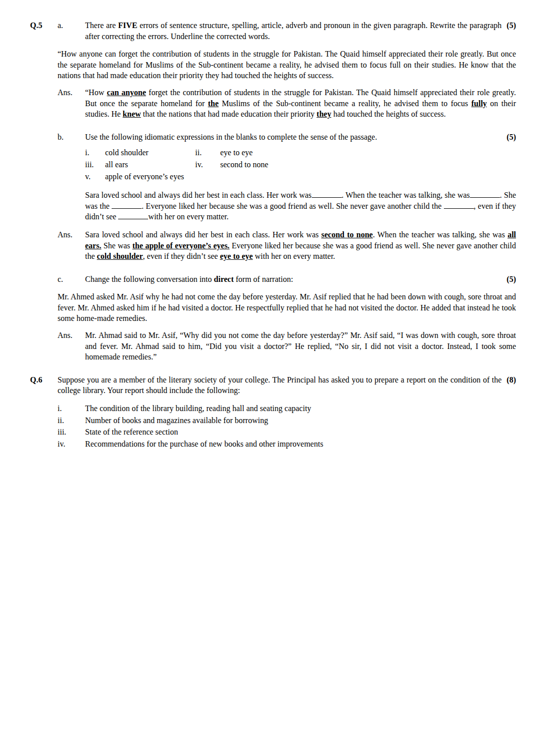Q.5
a.
(5) There are FIVE errors of sentence structure, spelling, article, adverb and pronoun in the given paragraph. Rewrite the paragraph after correcting the errors. Underline the corrected words.
“How anyone can forget the contribution of students in the struggle for Pakistan. The Quaid himself appreciated their role greatly. But once the separate homeland for Muslims of the Sub-continent became a reality, he advised them to focus full on their studies. He know that the nations that had made education their priority they had touched the heights of success.
Ans.
“How can anyone forget the contribution of students in the struggle for Pakistan. The Quaid himself appreciated their role greatly. But once the separate homeland for the Muslims of the Sub-continent became a reality, he advised them to focus fully on their studies. He knew that the nations that had made education their priority they had touched the heights of success.
b.
(5) Use the following idiomatic expressions in the blanks to complete the sense of the passage.
| i. | cold shoulder | ii. | eye to eye |
| iii. | all ears | iv. | second to none |
| v. | apple of everyone’s eyes |
Sara loved school and always did her best in each class. Her work was . When the teacher was talking, she was . She was the . Everyone liked her because she was a good friend as well. She never gave another child the , even if they didn’t see with her on every matter.
Ans.
Sara loved school and always did her best in each class. Her work was second to none. When the teacher was talking, she was all ears. She was the apple of everyone’s eyes. Everyone liked her because she was a good friend as well. She never gave another child the cold shoulder, even if they didn’t see eye to eye with her on every matter.
c.
(5) Change the following conversation into direct form of narration:
Mr. Ahmed asked Mr. Asif why he had not come the day before yesterday. Mr. Asif replied that he had been down with cough, sore throat and fever. Mr. Ahmed asked him if he had visited a doctor. He respectfully replied that he had not visited the doctor. He added that instead he took some home-made remedies.
Ans.
Mr. Ahmad said to Mr. Asif, “Why did you not come the day before yesterday?” Mr. Asif said, “I was down with cough, sore throat and fever. Mr. Ahmad said to him, “Did you visit a doctor?” He replied, “No sir, I did not visit a doctor. Instead, I took some homemade remedies.”
Q.6
(8) Suppose you are a member of the literary society of your college. The Principal has asked you to prepare a report on the condition of the college library. Your report should include the following:
i.
The condition of the library building, reading hall and seating capacity
ii.
Number of books and magazines available for borrowing
iii.
State of the reference section
iv.
Recommendations for the purchase of new books and other improvements